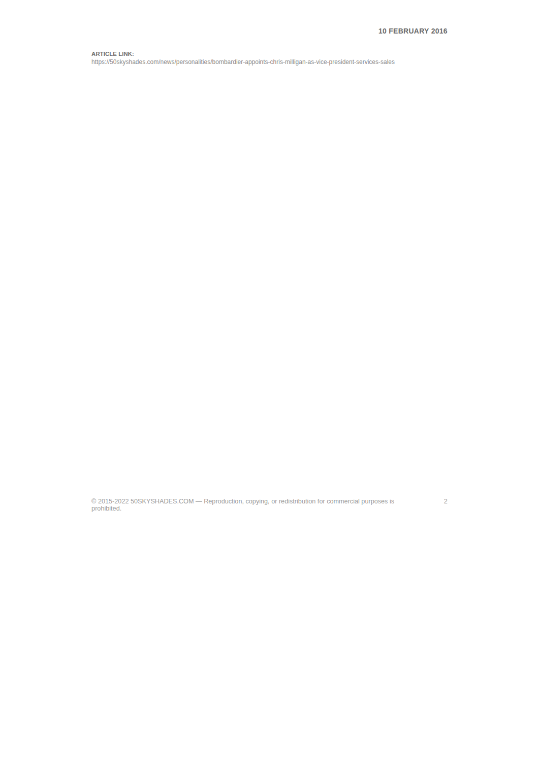10 FEBRUARY 2016
ARTICLE LINK:
https://50skyshades.com/news/personalities/bombardier-appoints-chris-milligan-as-vice-president-services-sales
© 2015-2022 50SKYSHADES.COM — Reproduction, copying, or redistribution for commercial purposes is prohibited.
2